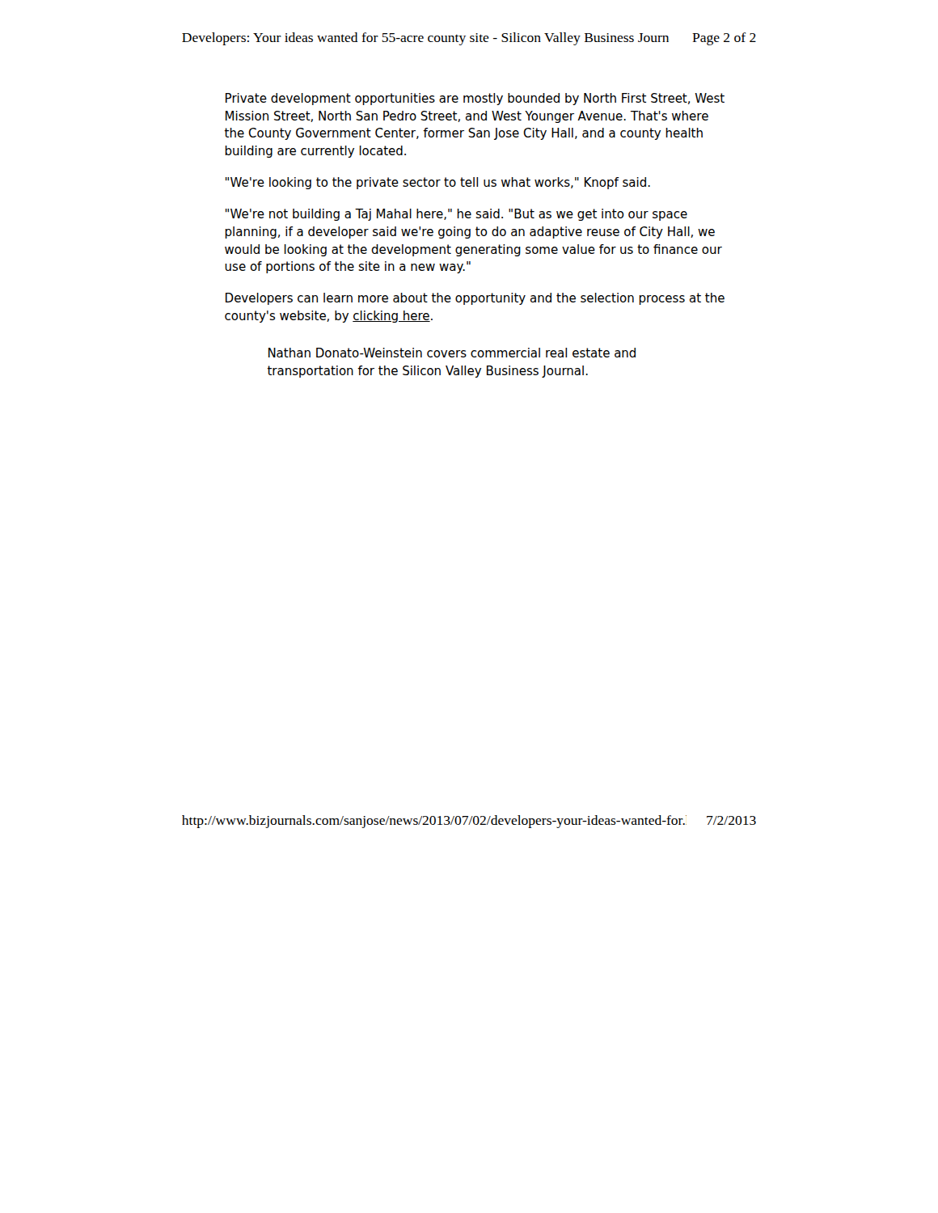Developers: Your ideas wanted for 55-acre county site - Silicon Valley Business Journal Page 2 of 2
Private development opportunities are mostly bounded by North First Street, West Mission Street, North San Pedro Street, and West Younger Avenue. That's where the County Government Center, former San Jose City Hall, and a county health building are currently located.
"We're looking to the private sector to tell us what works," Knopf said.
"We're not building a Taj Mahal here," he said. "But as we get into our space planning, if a developer said we're going to do an adaptive reuse of City Hall, we would be looking at the development generating some value for us to finance our use of portions of the site in a new way."
Developers can learn more about the opportunity and the selection process at the county's website, by clicking here.
Nathan Donato-Weinstein covers commercial real estate and transportation for the Silicon Valley Business Journal.
http://www.bizjournals.com/sanjose/news/2013/07/02/developers-your-ideas-wanted-for.ht... 7/2/2013